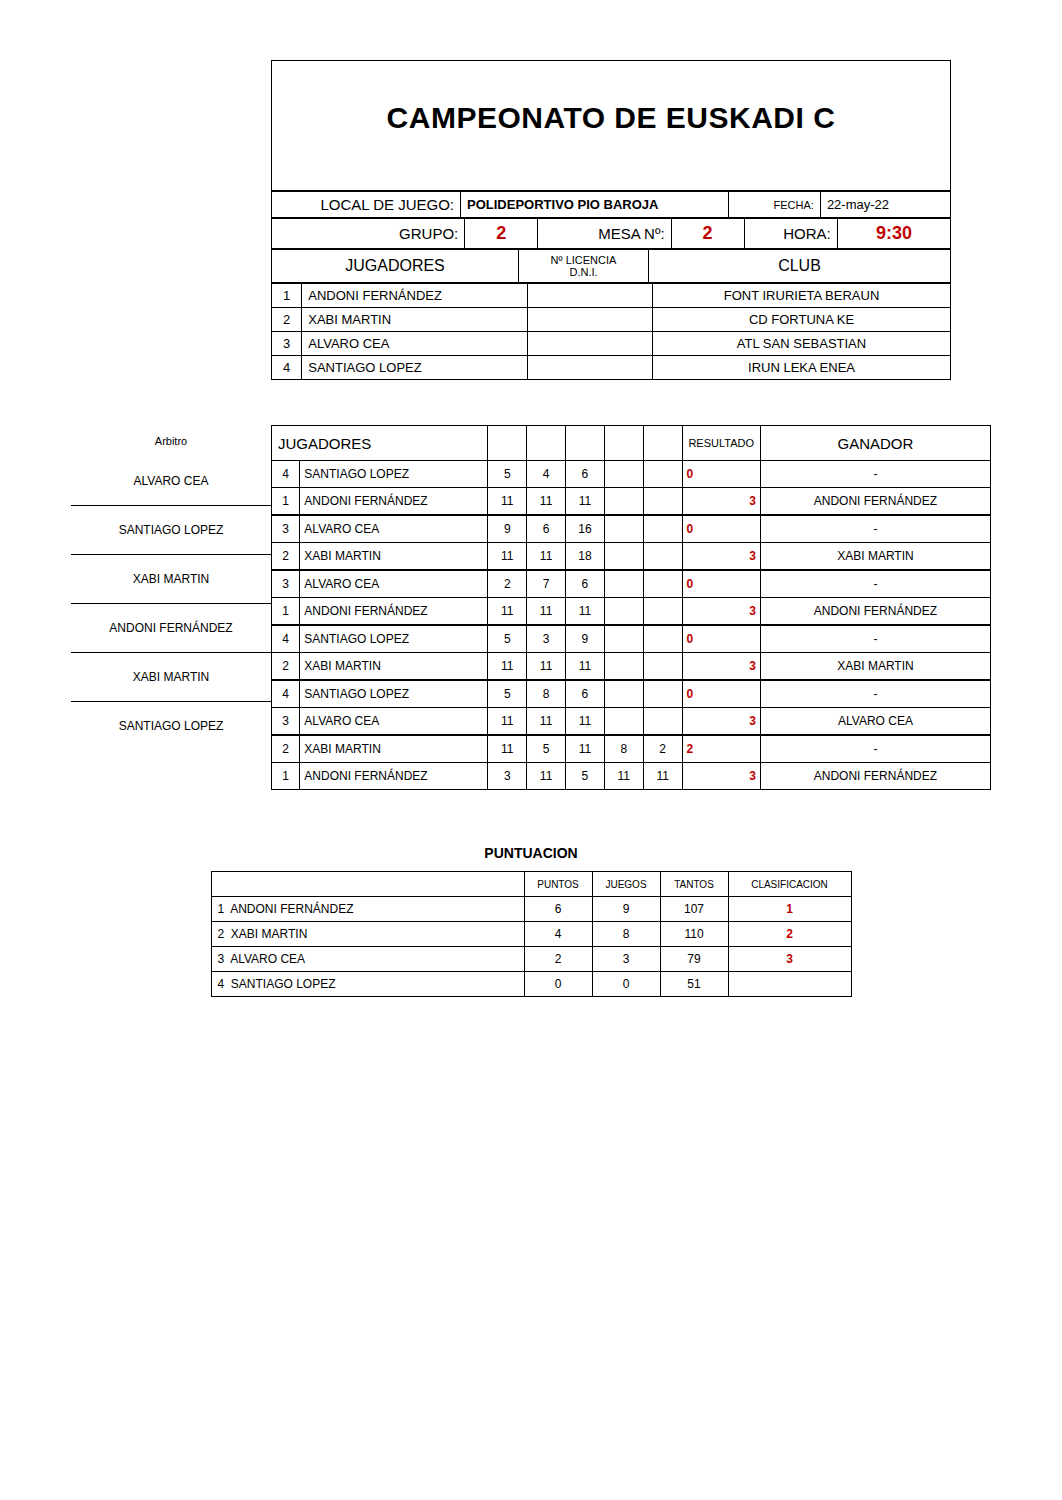CAMPEONATO DE EUSKADI C
| LOCAL DE JUEGO: | POLIDEPORTIVO PIO BAROJA | FECHA: | 22-may-22 |
| GRUPO: | 2 | MESA Nº: | 2 | HORA: | 9:30 |
| JUGADORES | Nº LICENCIA D.N.I. | CLUB |
| 1 | ANDONI FERNÁNDEZ | | FONT IRURIETA BERAUN |
| 2 | XABI MARTIN | | CD FORTUNA KE |
| 3 | ALVARO CEA | | ATL SAN SEBASTIAN |
| 4 | SANTIAGO LOPEZ | | IRUN LEKA ENEA |
| Arbitro |
| ALVARO CEA |
| SANTIAGO LOPEZ |
| XABI MARTIN |
| ANDONI FERNÁNDEZ |
| XABI MARTIN |
| SANTIAGO LOPEZ |
| JUGADORES | | | | | | RESULTADO | GANADOR |
| --- | --- | --- | --- | --- | --- | --- | --- |
| 4 | SANTIAGO LOPEZ | 5 | 4 | 6 | | | 0 | - |
| 1 | ANDONI FERNÁNDEZ | 11 | 11 | 11 | | | 3 | ANDONI FERNÁNDEZ |
| 3 | ALVARO CEA | 9 | 6 | 16 | | | 0 | - |
| 2 | XABI MARTIN | 11 | 11 | 18 | | | 3 | XABI MARTIN |
| 3 | ALVARO CEA | 2 | 7 | 6 | | | 0 | - |
| 1 | ANDONI FERNÁNDEZ | 11 | 11 | 11 | | | 3 | ANDONI FERNÁNDEZ |
| 4 | SANTIAGO LOPEZ | 5 | 3 | 9 | | | 0 | - |
| 2 | XABI MARTIN | 11 | 11 | 11 | | | 3 | XABI MARTIN |
| 4 | SANTIAGO LOPEZ | 5 | 8 | 6 | | | 0 | - |
| 3 | ALVARO CEA | 11 | 11 | 11 | | | 3 | ALVARO CEA |
| 2 | XABI MARTIN | 11 | 5 | 11 | 8 | 2 | 2 | - |
| 1 | ANDONI FERNÁNDEZ | 3 | 11 | 5 | 11 | 11 | 3 | ANDONI FERNÁNDEZ |
PUNTUACION
| | PUNTOS | JUEGOS | TANTOS | CLASIFICACION |
| --- | --- | --- | --- | --- |
| 1 ANDONI FERNÁNDEZ | 6 | 9 | 107 | 1 |
| 2 XABI MARTIN | 4 | 8 | 110 | 2 |
| 3 ALVARO CEA | 2 | 3 | 79 | 3 |
| 4 SANTIAGO LOPEZ | 0 | 0 | 51 | |